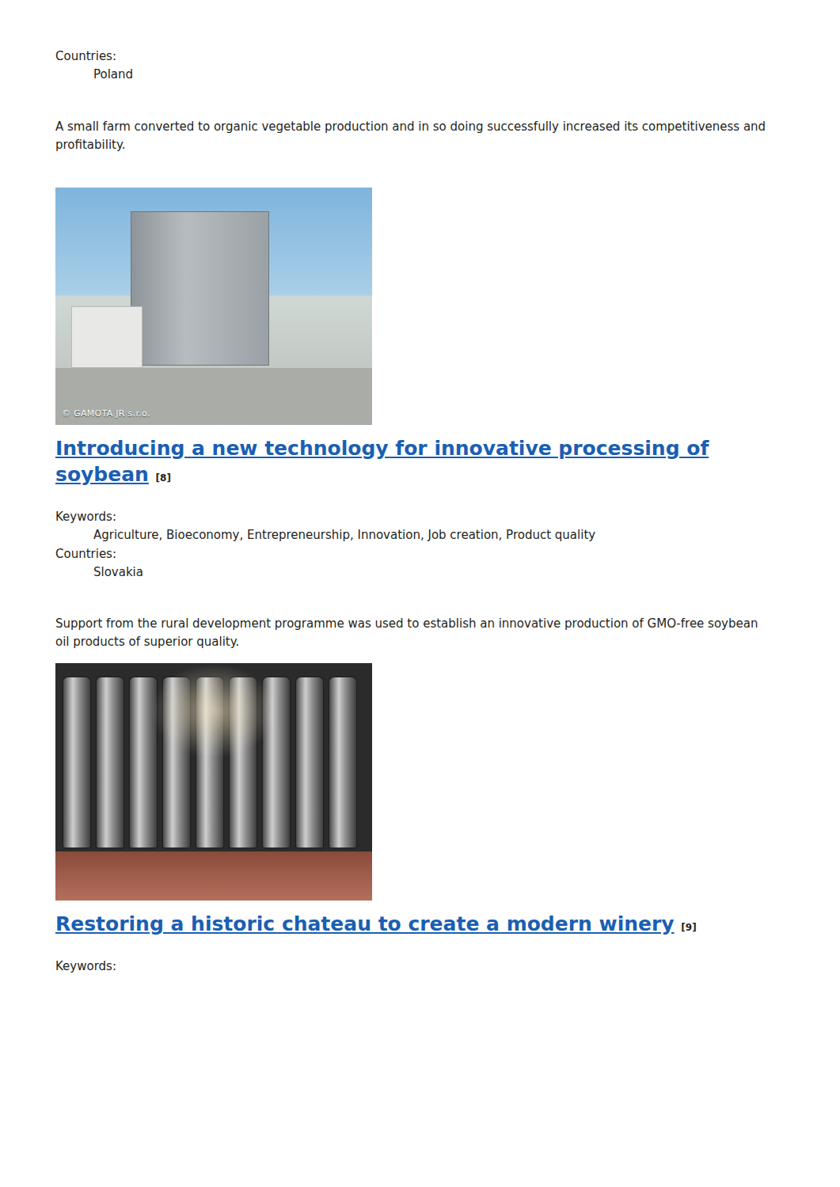Countries:
Poland
A small farm converted to organic vegetable production and in so doing successfully increased its competitiveness and profitability.
© GAMOTA JR s.r.o.
Introducing a new technology for innovative processing of soybean [8]
Keywords:
Agriculture, Bioeconomy, Entrepreneurship, Innovation, Job creation, Product quality
Countries:
Slovakia
Support from the rural development programme was used to establish an innovative production of GMO-free soybean oil products of superior quality.
Restoring a historic chateau to create a modern winery [9]
Keywords: